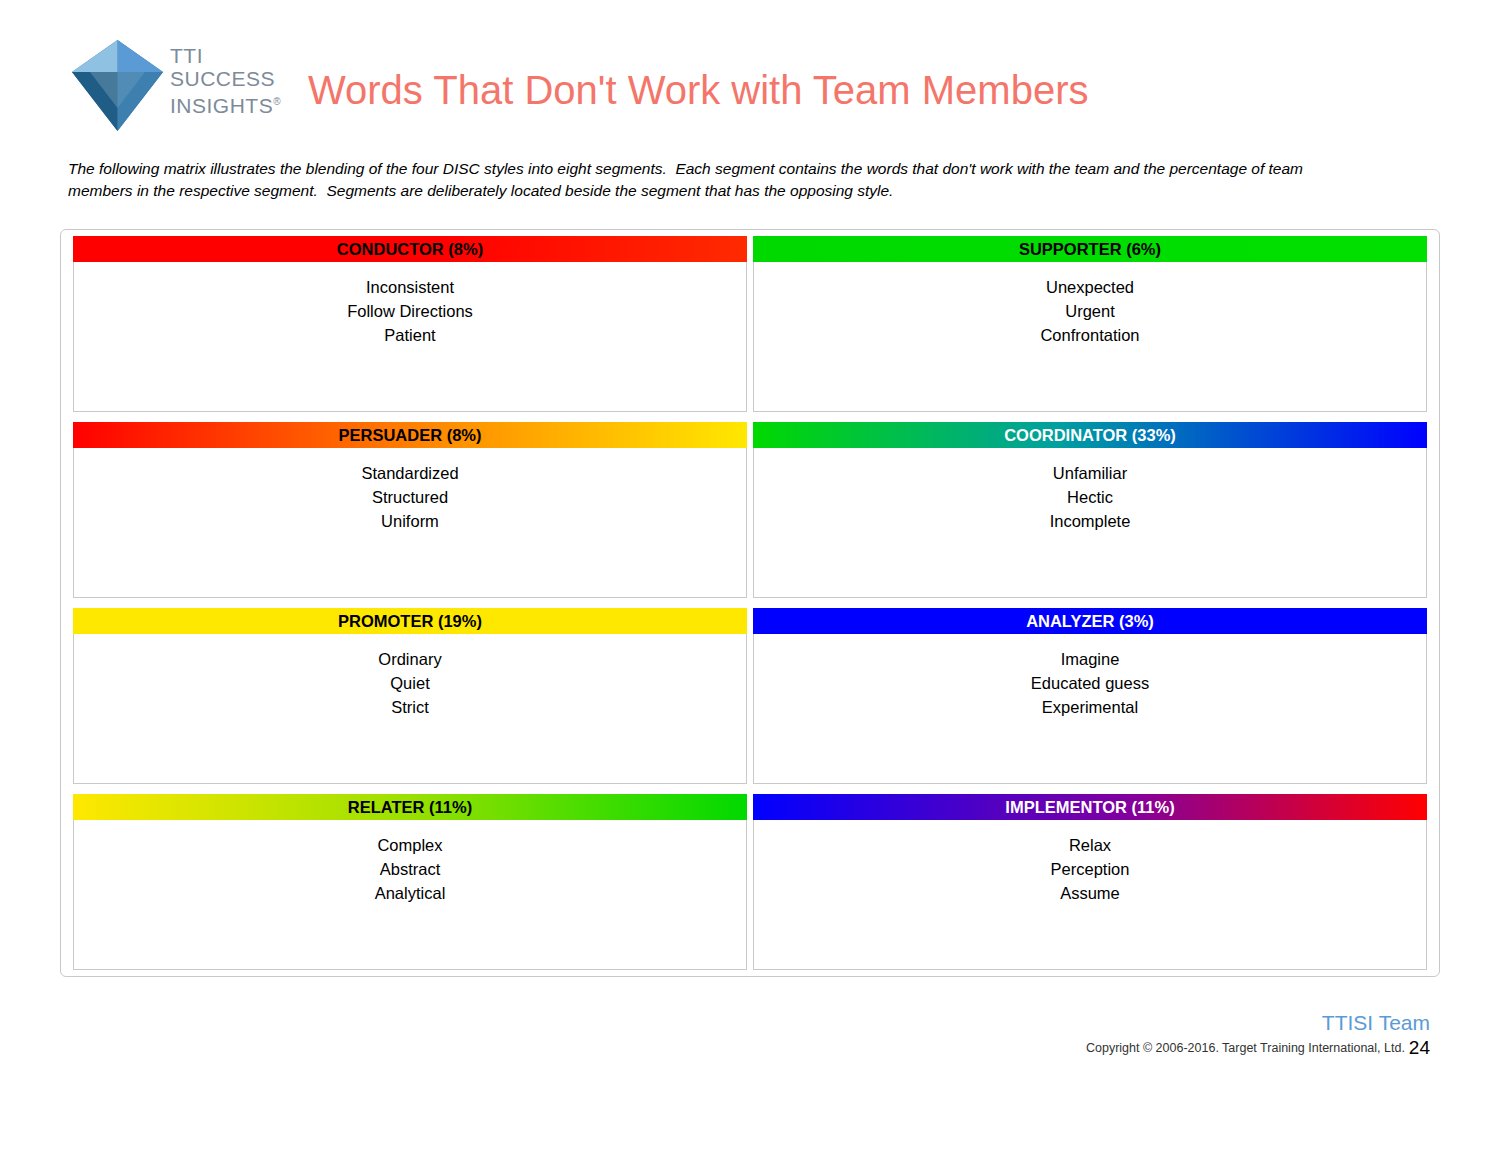TTI
SUCCESS
INSIGHTS®
Words That Don't Work with Team Members
The following matrix illustrates the blending of the four DISC styles into eight segments. Each segment contains the words that don't work with the team and the percentage of team members in the respective segment. Segments are deliberately located beside the segment that has the opposing style.
| CONDUCTOR (8%) Inconsistent Follow Directions Patient | SUPPORTER (6%) Unexpected Urgent Confrontation |
| PERSUADER (8%) Standardized Structured Uniform | COORDINATOR (33%) Unfamiliar Hectic Incomplete |
| PROMOTER (19%) Ordinary Quiet Strict | ANALYZER (3%) Imagine Educated guess Experimental |
| RELATER (11%) Complex Abstract Analytical | IMPLEMENTOR (11%) Relax Perception Assume |
TTISI Team
Copyright © 2006-2016. Target Training International, Ltd.24